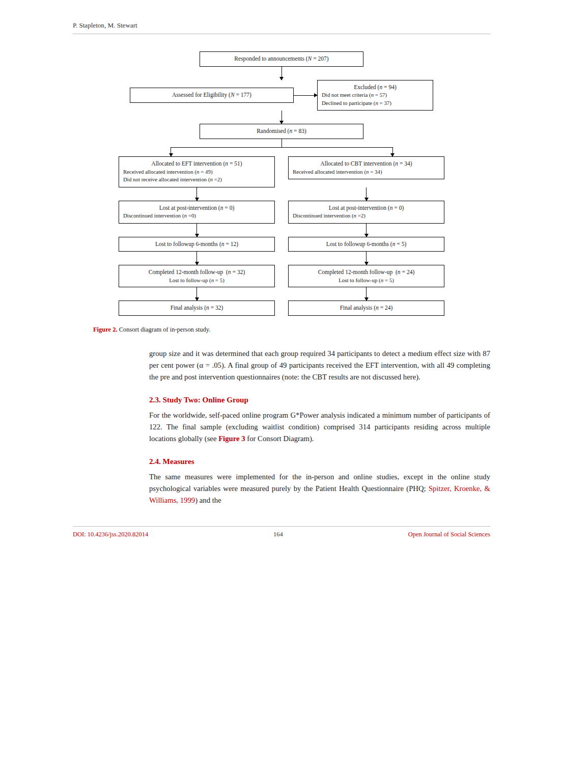P. Stapleton, M. Stewart
Responded to announcements (N = 207)
Assessed for Eligibility (N = 177)
Excluded (n = 94) Did not meet criteria (n = 57)
Declined to participate (n = 37)
Randomised (n = 83)
Allocated to EFT intervention (n = 51) Received allocated intervention (n = 49)
Did not receive allocated intervention (n =2)
Allocated to CBT intervention (n = 34) Received allocated intervention (n = 34)
Lost at post-intervention (n = 0) Discontinued intervention (n =0)
Lost at post-intervention (n = 0) Discontinued intervention (n =2)
Lost to followup 6-months (n = 12)
Lost to followup 6-months (n = 5)
Completed 12-month follow-up (n = 32) Lost to follow-up (n = 5)
Completed 12-month follow-up (n = 24) Lost to follow-up (n = 5)
Final analysis (n = 32)
Final analysis (n = 24)
Figure 2. Consort diagram of in-person study.
group size and it was determined that each group required 34 participants to detect a medium effect size with 87 per cent power (α = .05). A final group of 49 participants received the EFT intervention, with all 49 completing the pre and post intervention questionnaires (note: the CBT results are not discussed here).
2.3. Study Two: Online Group
For the worldwide, self-paced online program G*Power analysis indicated a minimum number of participants of 122. The final sample (excluding waitlist condition) comprised 314 participants residing across multiple locations globally (see Figure 3 for Consort Diagram).
2.4. Measures
The same measures were implemented for the in-person and online studies, except in the online study psychological variables were measured purely by the Patient Health Questionnaire (PHQ; Spitzer, Kroenke, & Williams, 1999) and the
DOI: 10.4236/jss.2020.82014 164 Open Journal of Social Sciences